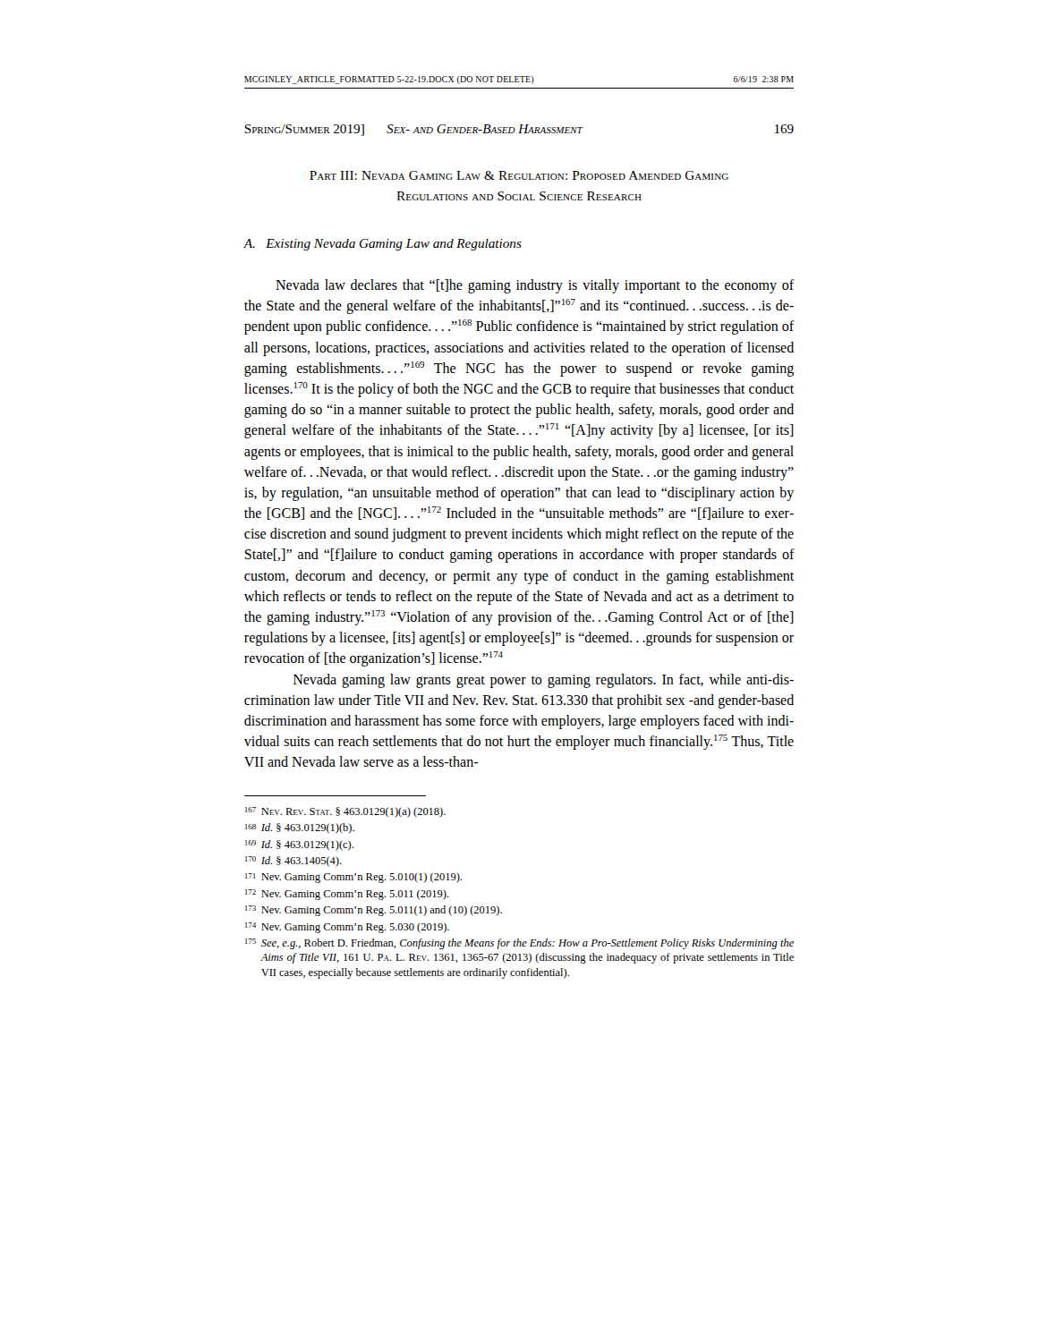McGinley_Article_Formatted 5-22-19.docx (Do Not Delete) 6/6/19 2:38 PM
Spring/Summer 2019] Sex- and Gender-Based Harassment 169
Part III: Nevada Gaming Law & Regulation: Proposed Amended Gaming Regulations and Social Science Research
A. Existing Nevada Gaming Law and Regulations
Nevada law declares that “[t]he gaming industry is vitally important to the economy of the State and the general welfare of the inhabitants[,]”167 and its “continued. . .success. . .is dependent upon public confidence. . . .”168 Public confidence is “maintained by strict regulation of all persons, locations, practices, associations and activities related to the operation of licensed gaming establishments. . . .”169 The NGC has the power to suspend or revoke gaming licenses.170 It is the policy of both the NGC and the GCB to require that businesses that conduct gaming do so “in a manner suitable to protect the public health, safety, morals, good order and general welfare of the inhabitants of the State. . . .”171 “[A]ny activity [by a] licensee, [or its] agents or employees, that is inimical to the public health, safety, morals, good order and general welfare of. . .Nevada, or that would reflect. . .discredit upon the State. . .or the gaming industry” is, by regulation, “an unsuitable method of operation” that can lead to “disciplinary action by the [GCB] and the [NGC]. . . .”172 Included in the “unsuitable methods” are “[f]ailure to exercise discretion and sound judgment to prevent incidents which might reflect on the repute of the State[,]” and “[f]ailure to conduct gaming operations in accordance with proper standards of custom, decorum and decency, or permit any type of conduct in the gaming establishment which reflects or tends to reflect on the repute of the State of Nevada and act as a detriment to the gaming industry.”173 “Violation of any provision of the. . .Gaming Control Act or of [the] regulations by a licensee, [its] agent[s] or employee[s]” is “deemed. . .grounds for suspension or revocation of [the organization’s] license.”174
Nevada gaming law grants great power to gaming regulators. In fact, while anti-discrimination law under Title VII and Nev. Rev. Stat. 613.330 that prohibit sex -and gender-based discrimination and harassment has some force with employers, large employers faced with individual suits can reach settlements that do not hurt the employer much financially.175 Thus, Title VII and Nevada law serve as a less-than-
167 Nev. Rev. Stat. § 463.0129(1)(a) (2018).
168 Id. § 463.0129(1)(b).
169 Id. § 463.0129(1)(c).
170 Id. § 463.1405(4).
171 Nev. Gaming Comm’n Reg. 5.010(1) (2019).
172 Nev. Gaming Comm’n Reg. 5.011 (2019).
173 Nev. Gaming Comm’n Reg. 5.011(1) and (10) (2019).
174 Nev. Gaming Comm’n Reg. 5.030 (2019).
175 See, e.g., Robert D. Friedman, Confusing the Means for the Ends: How a Pro-Settlement Policy Risks Undermining the Aims of Title VII, 161 U. Pa. L. Rev. 1361, 1365-67 (2013) (discussing the inadequacy of private settlements in Title VII cases, especially because settlements are ordinarily confidential).